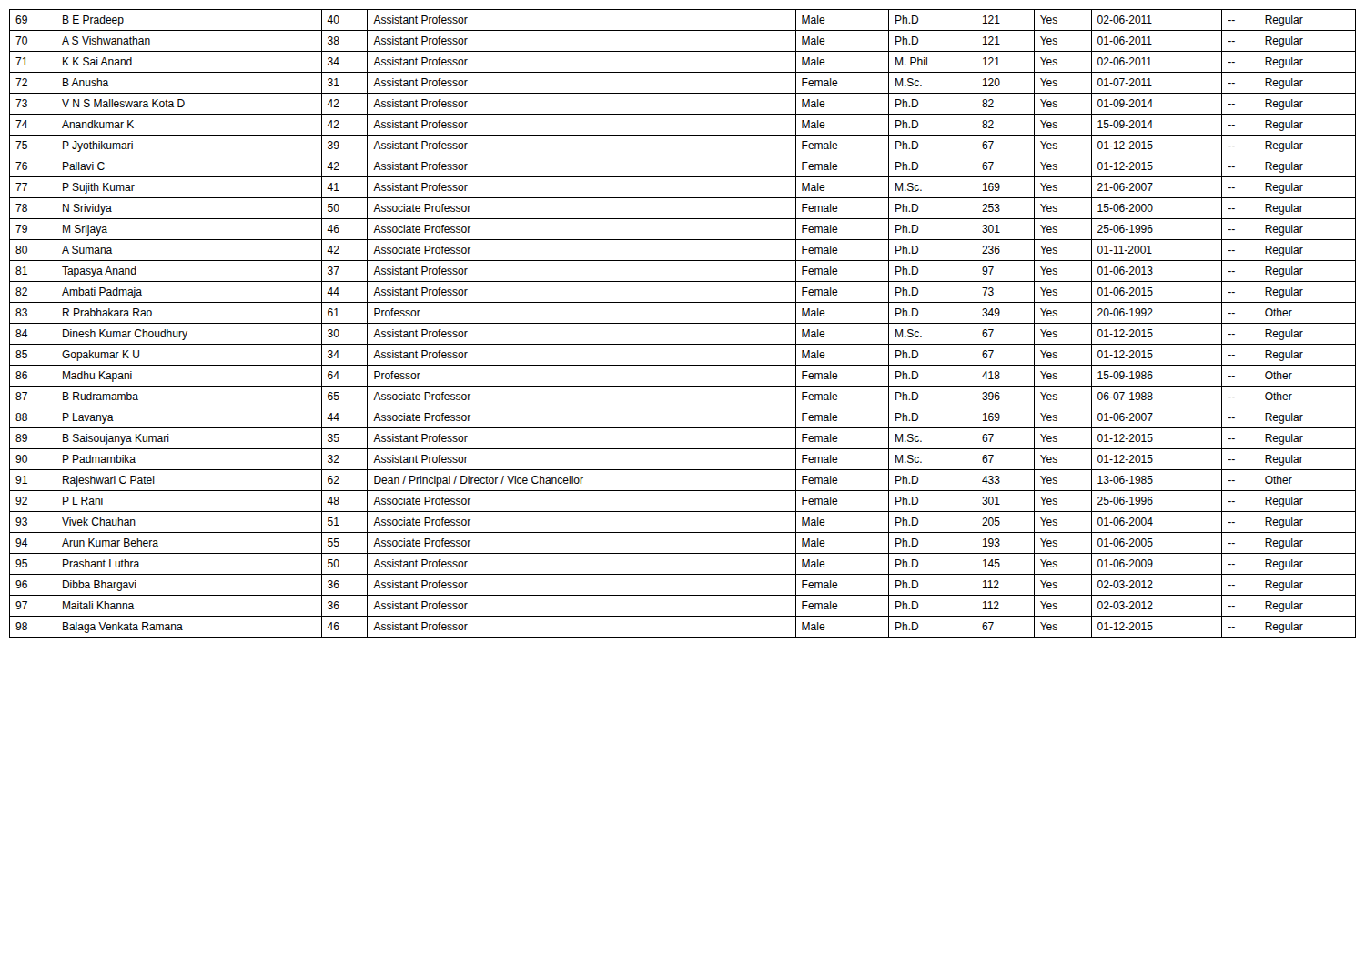| 69 | B E Pradeep | 40 | Assistant Professor | Male | Ph.D | 121 | Yes | 02-06-2011 | -- | Regular |
| 70 | A S Vishwanathan | 38 | Assistant Professor | Male | Ph.D | 121 | Yes | 01-06-2011 | -- | Regular |
| 71 | K K Sai Anand | 34 | Assistant Professor | Male | M. Phil | 121 | Yes | 02-06-2011 | -- | Regular |
| 72 | B Anusha | 31 | Assistant Professor | Female | M.Sc. | 120 | Yes | 01-07-2011 | -- | Regular |
| 73 | V N S Malleswara Kota D | 42 | Assistant Professor | Male | Ph.D | 82 | Yes | 01-09-2014 | -- | Regular |
| 74 | Anandkumar K | 42 | Assistant Professor | Male | Ph.D | 82 | Yes | 15-09-2014 | -- | Regular |
| 75 | P Jyothikumari | 39 | Assistant Professor | Female | Ph.D | 67 | Yes | 01-12-2015 | -- | Regular |
| 76 | Pallavi C | 42 | Assistant Professor | Female | Ph.D | 67 | Yes | 01-12-2015 | -- | Regular |
| 77 | P Sujith Kumar | 41 | Assistant Professor | Male | M.Sc. | 169 | Yes | 21-06-2007 | -- | Regular |
| 78 | N Srividya | 50 | Associate Professor | Female | Ph.D | 253 | Yes | 15-06-2000 | -- | Regular |
| 79 | M Srijaya | 46 | Associate Professor | Female | Ph.D | 301 | Yes | 25-06-1996 | -- | Regular |
| 80 | A Sumana | 42 | Associate Professor | Female | Ph.D | 236 | Yes | 01-11-2001 | -- | Regular |
| 81 | Tapasya Anand | 37 | Assistant Professor | Female | Ph.D | 97 | Yes | 01-06-2013 | -- | Regular |
| 82 | Ambati Padmaja | 44 | Assistant Professor | Female | Ph.D | 73 | Yes | 01-06-2015 | -- | Regular |
| 83 | R Prabhakara Rao | 61 | Professor | Male | Ph.D | 349 | Yes | 20-06-1992 | -- | Other |
| 84 | Dinesh Kumar Choudhury | 30 | Assistant Professor | Male | M.Sc. | 67 | Yes | 01-12-2015 | -- | Regular |
| 85 | Gopakumar K U | 34 | Assistant Professor | Male | Ph.D | 67 | Yes | 01-12-2015 | -- | Regular |
| 86 | Madhu Kapani | 64 | Professor | Female | Ph.D | 418 | Yes | 15-09-1986 | -- | Other |
| 87 | B Rudramamba | 65 | Associate Professor | Female | Ph.D | 396 | Yes | 06-07-1988 | -- | Other |
| 88 | P Lavanya | 44 | Associate Professor | Female | Ph.D | 169 | Yes | 01-06-2007 | -- | Regular |
| 89 | B Saisoujanya Kumari | 35 | Assistant Professor | Female | M.Sc. | 67 | Yes | 01-12-2015 | -- | Regular |
| 90 | P Padmambika | 32 | Assistant Professor | Female | M.Sc. | 67 | Yes | 01-12-2015 | -- | Regular |
| 91 | Rajeshwari C Patel | 62 | Dean / Principal / Director / Vice Chancellor | Female | Ph.D | 433 | Yes | 13-06-1985 | -- | Other |
| 92 | P L Rani | 48 | Associate Professor | Female | Ph.D | 301 | Yes | 25-06-1996 | -- | Regular |
| 93 | Vivek Chauhan | 51 | Associate Professor | Male | Ph.D | 205 | Yes | 01-06-2004 | -- | Regular |
| 94 | Arun Kumar Behera | 55 | Associate Professor | Male | Ph.D | 193 | Yes | 01-06-2005 | -- | Regular |
| 95 | Prashant Luthra | 50 | Assistant Professor | Male | Ph.D | 145 | Yes | 01-06-2009 | -- | Regular |
| 96 | Dibba Bhargavi | 36 | Assistant Professor | Female | Ph.D | 112 | Yes | 02-03-2012 | -- | Regular |
| 97 | Maitali Khanna | 36 | Assistant Professor | Female | Ph.D | 112 | Yes | 02-03-2012 | -- | Regular |
| 98 | Balaga Venkata Ramana | 46 | Assistant Professor | Male | Ph.D | 67 | Yes | 01-12-2015 | -- | Regular |